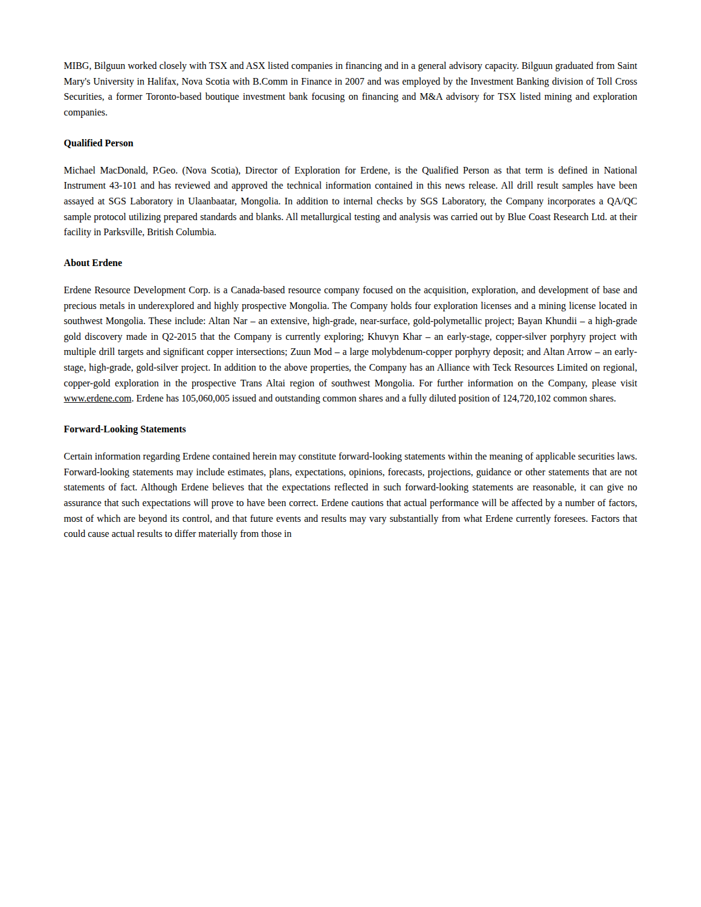MIBG, Bilguun worked closely with TSX and ASX listed companies in financing and in a general advisory capacity. Bilguun graduated from Saint Mary's University in Halifax, Nova Scotia with B.Comm in Finance in 2007 and was employed by the Investment Banking division of Toll Cross Securities, a former Toronto-based boutique investment bank focusing on financing and M&A advisory for TSX listed mining and exploration companies.
Qualified Person
Michael MacDonald, P.Geo. (Nova Scotia), Director of Exploration for Erdene, is the Qualified Person as that term is defined in National Instrument 43-101 and has reviewed and approved the technical information contained in this news release. All drill result samples have been assayed at SGS Laboratory in Ulaanbaatar, Mongolia. In addition to internal checks by SGS Laboratory, the Company incorporates a QA/QC sample protocol utilizing prepared standards and blanks. All metallurgical testing and analysis was carried out by Blue Coast Research Ltd. at their facility in Parksville, British Columbia.
About Erdene
Erdene Resource Development Corp. is a Canada-based resource company focused on the acquisition, exploration, and development of base and precious metals in underexplored and highly prospective Mongolia. The Company holds four exploration licenses and a mining license located in southwest Mongolia. These include: Altan Nar – an extensive, high-grade, near-surface, gold-polymetallic project; Bayan Khundii – a high-grade gold discovery made in Q2-2015 that the Company is currently exploring; Khuvyn Khar – an early-stage, copper-silver porphyry project with multiple drill targets and significant copper intersections; Zuun Mod – a large molybdenum-copper porphyry deposit; and Altan Arrow – an early-stage, high-grade, gold-silver project. In addition to the above properties, the Company has an Alliance with Teck Resources Limited on regional, copper-gold exploration in the prospective Trans Altai region of southwest Mongolia. For further information on the Company, please visit www.erdene.com. Erdene has 105,060,005 issued and outstanding common shares and a fully diluted position of 124,720,102 common shares.
Forward-Looking Statements
Certain information regarding Erdene contained herein may constitute forward-looking statements within the meaning of applicable securities laws. Forward-looking statements may include estimates, plans, expectations, opinions, forecasts, projections, guidance or other statements that are not statements of fact. Although Erdene believes that the expectations reflected in such forward-looking statements are reasonable, it can give no assurance that such expectations will prove to have been correct. Erdene cautions that actual performance will be affected by a number of factors, most of which are beyond its control, and that future events and results may vary substantially from what Erdene currently foresees. Factors that could cause actual results to differ materially from those in